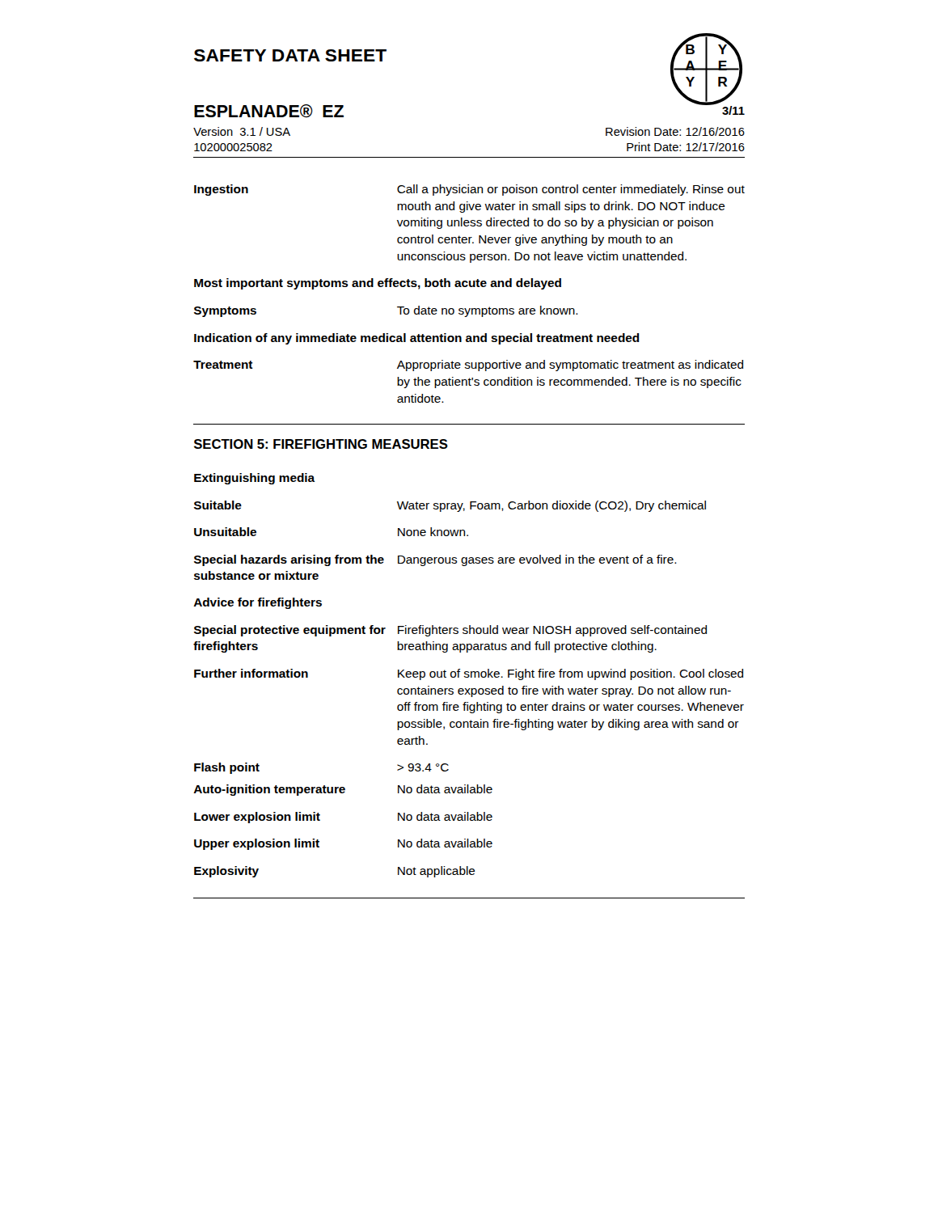B A Y Y E R
SAFETY DATA SHEET
ESPLANADE® EZ
3/11
Version 3.1 / USA
102000025082
Revision Date: 12/16/2016
Print Date: 12/17/2016
Ingestion
Call a physician or poison control center immediately. Rinse out mouth and give water in small sips to drink. DO NOT induce vomiting unless directed to do so by a physician or poison control center. Never give anything by mouth to an unconscious person. Do not leave victim unattended.
Most important symptoms and effects, both acute and delayed
Symptoms
To date no symptoms are known.
Indication of any immediate medical attention and special treatment needed
Treatment
Appropriate supportive and symptomatic treatment as indicated by the patient's condition is recommended. There is no specific antidote.
SECTION 5: FIREFIGHTING MEASURES
Extinguishing media
Suitable
Water spray, Foam, Carbon dioxide (CO2), Dry chemical
Unsuitable
None known.
Special hazards arising from the substance or mixture
Dangerous gases are evolved in the event of a fire.
Advice for firefighters
Special protective equipment for firefighters
Firefighters should wear NIOSH approved self-contained breathing apparatus and full protective clothing.
Further information
Keep out of smoke. Fight fire from upwind position. Cool closed containers exposed to fire with water spray. Do not allow run-off from fire fighting to enter drains or water courses. Whenever possible, contain fire-fighting water by diking area with sand or earth.
Flash point
> 93.4 °C
Auto-ignition temperature
No data available
Lower explosion limit
No data available
Upper explosion limit
No data available
Explosivity
Not applicable